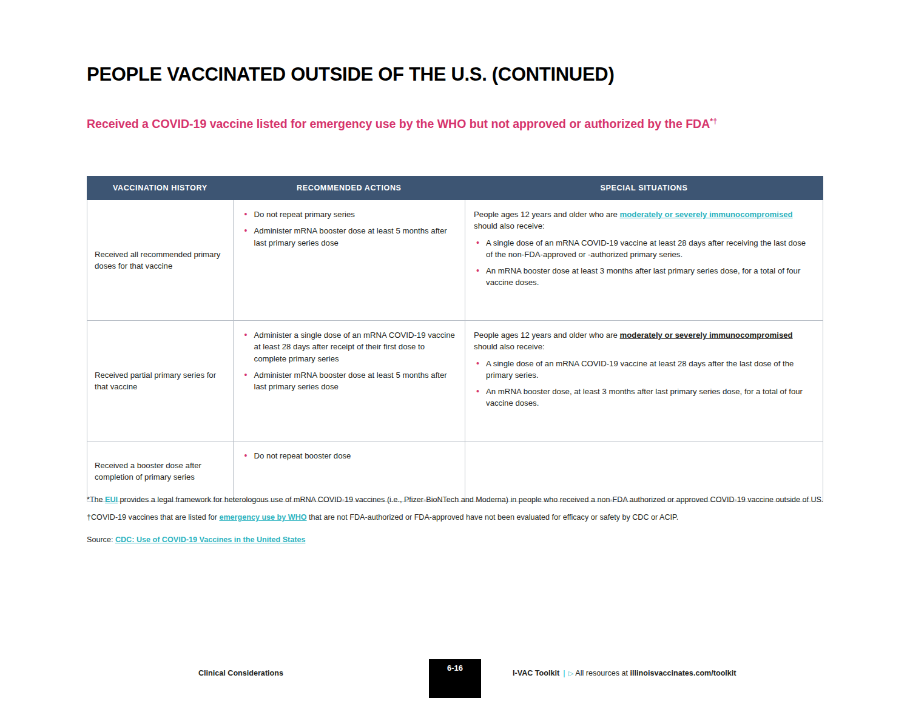PEOPLE VACCINATED OUTSIDE OF THE U.S. (CONTINUED)
Received a COVID-19 vaccine listed for emergency use by the WHO but not approved or authorized by the FDA*†
| VACCINATION HISTORY | RECOMMENDED ACTIONS | SPECIAL SITUATIONS |
| --- | --- | --- |
| Received all recommended primary doses for that vaccine | Do not repeat primary series Administer mRNA booster dose at least 5 months after last primary series dose | People ages 12 years and older who are moderately or severely immunocompromised should also receive: A single dose of an mRNA COVID-19 vaccine at least 28 days after receiving the last dose of the non-FDA-approved or -authorized primary series. An mRNA booster dose at least 3 months after last primary series dose, for a total of four vaccine doses. |
| Received partial primary series for that vaccine | Administer a single dose of an mRNA COVID-19 vaccine at least 28 days after receipt of their first dose to complete primary series Administer mRNA booster dose at least 5 months after last primary series dose | People ages 12 years and older who are moderately or severely immunocompromised should also receive: A single dose of an mRNA COVID-19 vaccine at least 28 days after the last dose of the primary series. An mRNA booster dose, at least 3 months after last primary series dose, for a total of four vaccine doses. |
| Received a booster dose after completion of primary series | Do not repeat booster dose | |
*The EUI provides a legal framework for heterologous use of mRNA COVID-19 vaccines (i.e., Pfizer-BioNTech and Moderna) in people who received a non-FDA authorized or approved COVID-19 vaccine outside of US.
†COVID-19 vaccines that are listed for emergency use by WHO that are not FDA-authorized or FDA-approved have not been evaluated for efficacy or safety by CDC or ACIP.
Source: CDC: Use of COVID-19 Vaccines in the United States
Clinical Considerations
6-16
I-VAC Toolkit|▷ All resources at illinoisvaccinates.com/toolkit